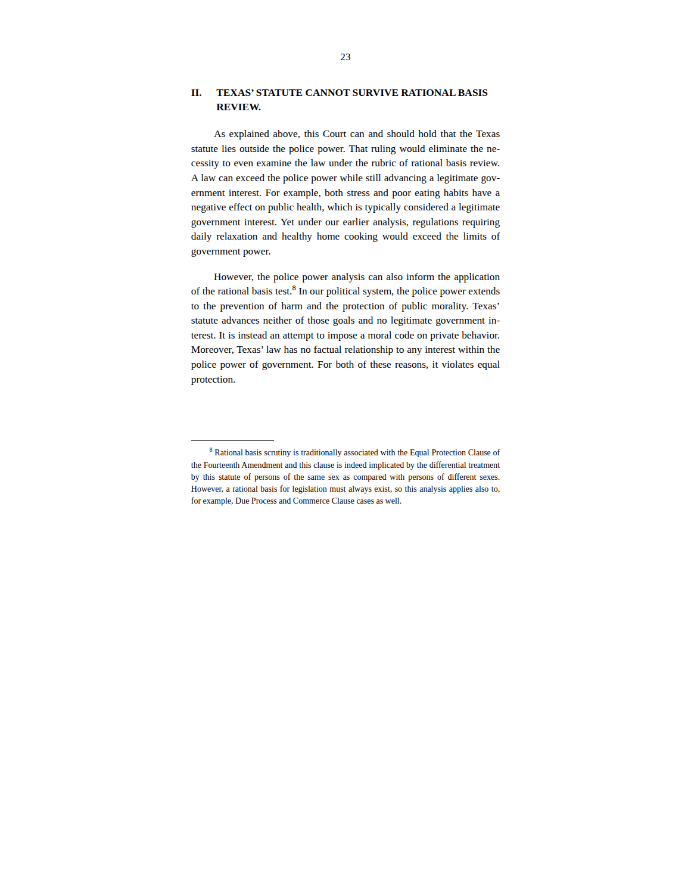23
II. TEXAS’ STATUTE CANNOT SURVIVE RA­TIONAL BASIS REVIEW.
As explained above, this Court can and should hold that the Texas statute lies outside the police power. That ruling would eliminate the necessity to even examine the law under the rubric of rational basis review. A law can exceed the police power while still advancing a legitimate government interest. For example, both stress and poor eating habits have a negative effect on public health, which is typically considered a legitimate government interest. Yet under our earlier analysis, regulations requir­ing daily relaxation and healthy home cooking would exceed the limits of government power.
However, the police power analysis can also inform the application of the rational basis test.8 In our political system, the police power extends to the prevention of harm and the protection of public morality. Texas’ statute ad­vances neither of those goals and no legitimate govern­ment interest. It is instead an attempt to impose a moral code on private behavior. Moreover, Texas’ law has no factual relationship to any interest within the police power of government. For both of these reasons, it violates equal protection.
8 Rational basis scrutiny is traditionally associated with the Equal Protection Clause of the Fourteenth Amendment and this clause is indeed implicated by the differential treatment by this statute of persons of the same sex as compared with persons of different sexes. However, a rational basis for legislation must always exist, so this analysis applies also to, for example, Due Process and Commerce Clause cases as well.